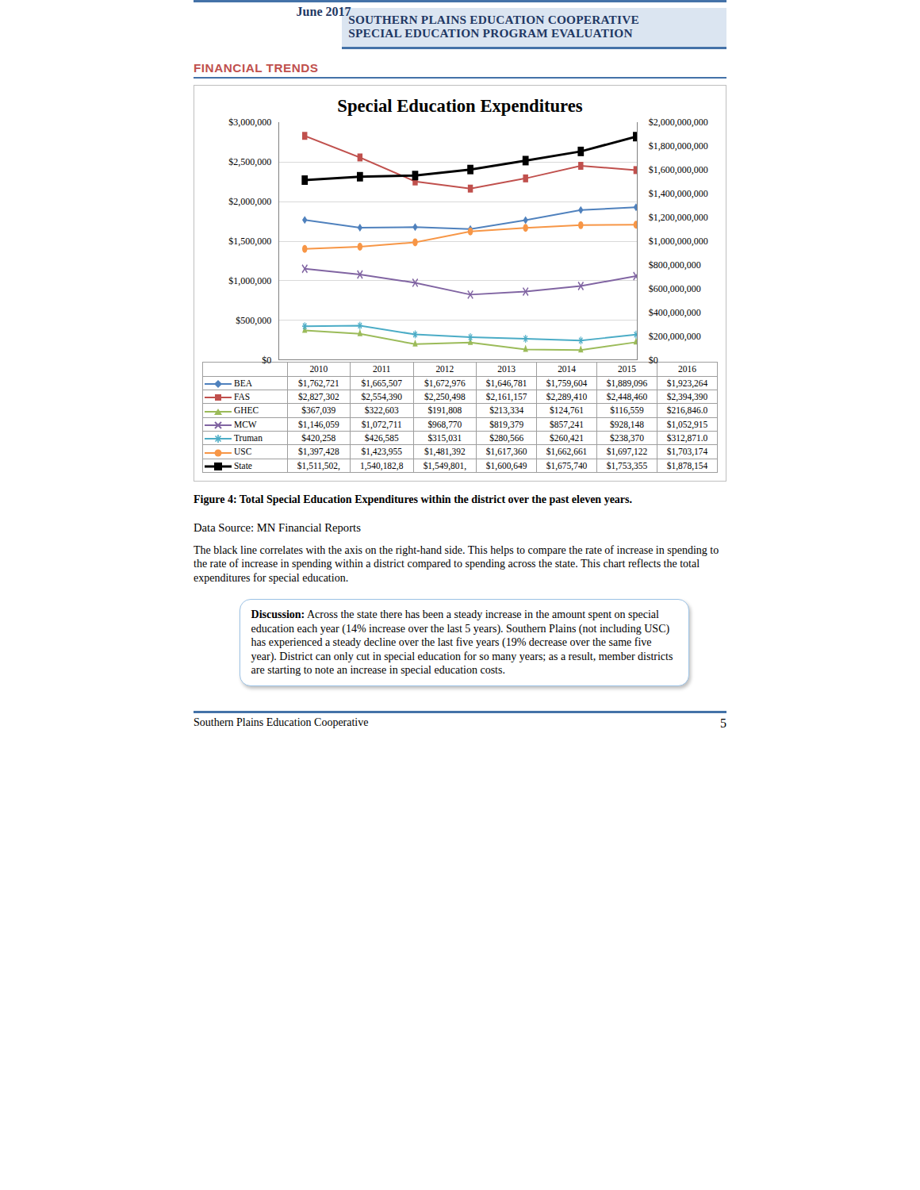June 2017
SOUTHERN PLAINS EDUCATION COOPERATIVE
SPECIAL EDUCATION PROGRAM EVALUATION
FINANCIAL TRENDS
Special Education Expenditures
$3,000,000 $2,500,000 $2,000,000 $1,500,000 $1,000,000 $500,000 $0
$2,000,000,000 $1,800,000,000 $1,600,000,000 $1,400,000,000 $1,200,000,000 $1,000,000,000 $800,000,000 $600,000,000 $400,000,000 $200,000,000 $0
| | 2010 | 2011 | 2012 | 2013 | 2014 | 2015 | 2016 |
| --- | --- | --- | --- | --- | --- | --- | --- |
| BEA | $1,762,721 | $1,665,507 | $1,672,976 | $1,646,781 | $1,759,604 | $1,889,096 | $1,923,264 |
| FAS | $2,827,302 | $2,554,390 | $2,250,498 | $2,161,157 | $2,289,410 | $2,448,460 | $2,394,390 |
| GHEC | $367,039 | $322,603 | $191,808 | $213,334 | $124,761 | $116,559 | $216,846.0 |
| MCW | $1,146,059 | $1,072,711 | $968,770 | $819,379 | $857,241 | $928,148 | $1,052,915 |
| Truman | $420,258 | $426,585 | $315,031 | $280,566 | $260,421 | $238,370 | $312,871.0 |
| USC | $1,397,428 | $1,423,955 | $1,481,392 | $1,617,360 | $1,662,661 | $1,697,122 | $1,703,174 |
| State | $1,511,502, | 1,540,182,8 | $1,549,801, | $1,600,649 | $1,675,740 | $1,753,355 | $1,878,154 |
Figure 4: Total Special Education Expenditures within the district over the past eleven years.
Data Source: MN Financial Reports
The black line correlates with the axis on the right-hand side. This helps to compare the rate of increase in spending to the rate of increase in spending within a district compared to spending across the state. This chart reflects the total expenditures for special education.
Discussion: Across the state there has been a steady increase in the amount spent on special education each year (14% increase over the last 5 years). Southern Plains (not including USC) has experienced a steady decline over the last five years (19% decrease over the same five year). District can only cut in special education for so many years; as a result, member districts are starting to note an increase in special education costs.
Southern Plains Education Cooperative 5